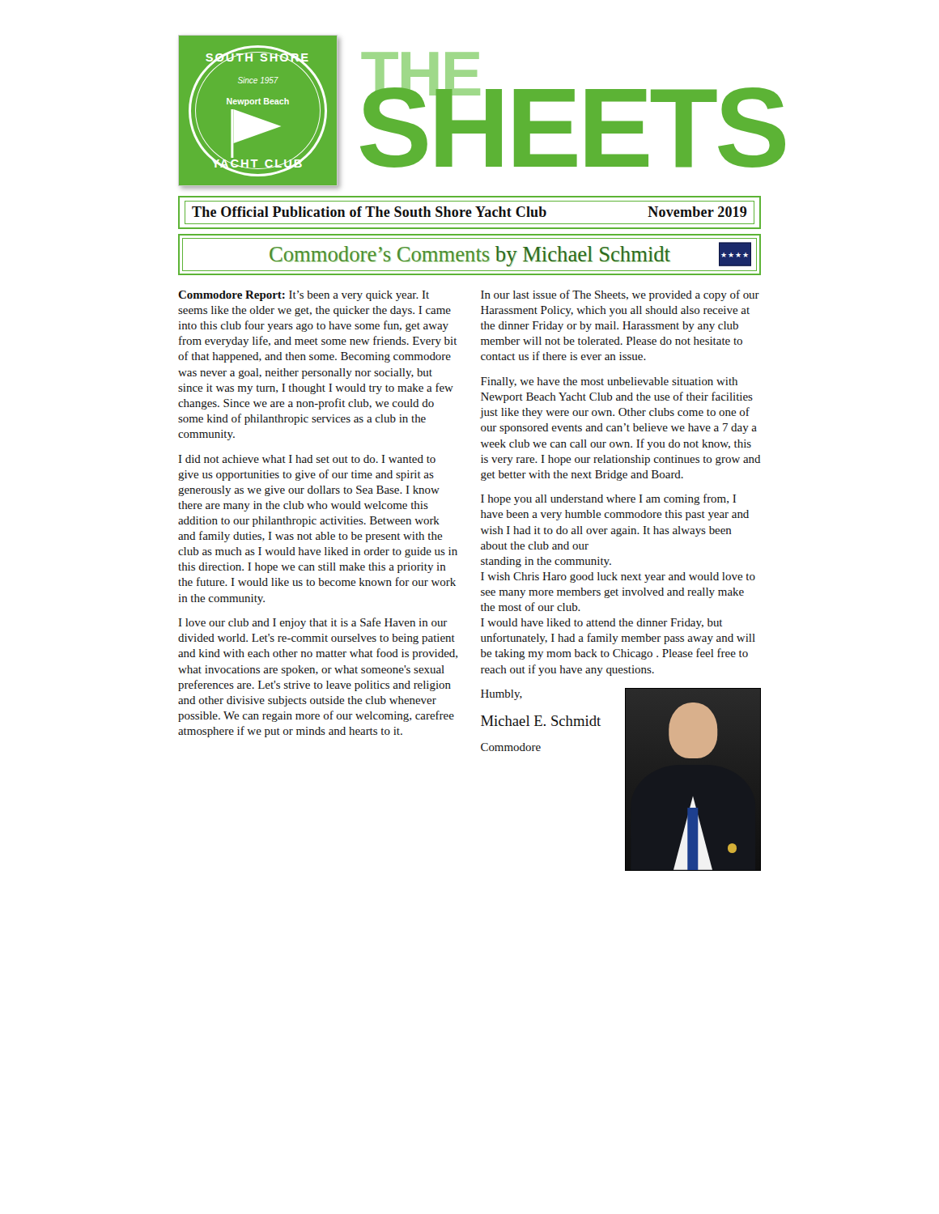SOUTH SHORE
Since 1957
Newport Beach
YACHT CLUB
THE
SHEETS
The Official Publication of The South Shore Yacht Club November 2019
Commodore’s Comments by Michael Schmidt
★★★★
Commodore Report: It’s been a very quick year. It seems like the older we get, the quicker the days. I came into this club four years ago to have some fun, get away from everyday life, and meet some new friends. Every bit of that happened, and then some. Becoming commodore was never a goal, neither personally nor socially, but since it was my turn, I thought I would try to make a few changes. Since we are a non-profit club, we could do some kind of philanthropic services as a club in the community.
I did not achieve what I had set out to do. I wanted to give us opportunities to give of our time and spirit as generously as we give our dollars to Sea Base. I know there are many in the club who would welcome this addition to our philanthropic activities. Between work and family duties, I was not able to be present with the club as much as I would have liked in order to guide us in this direction. I hope we can still make this a priority in the future. I would like us to become known for our work in the community.
I love our club and I enjoy that it is a Safe Haven in our divided world. Let's re-commit ourselves to being patient and kind with each other no matter what food is provided, what invocations are spoken, or what someone's sexual preferences are. Let's strive to leave politics and religion and other divisive subjects outside the club whenever possible. We can regain more of our welcoming, carefree atmosphere if we put or minds and hearts to it.
In our last issue of The Sheets, we provided a copy of our Harassment Policy, which you all should also receive at the dinner Friday or by mail. Harassment by any club member will not be tolerated. Please do not hesitate to contact us if there is ever an issue.
Finally, we have the most unbelievable situation with Newport Beach Yacht Club and the use of their facilities just like they were our own. Other clubs come to one of our sponsored events and can’t believe we have a 7 day a week club we can call our own. If you do not know, this is very rare. I hope our relationship continues to grow and get better with the next Bridge and Board.
I hope you all understand where I am coming from, I have been a very humble commodore this past year and wish I had it to do all over again. It has always been about the club and our
standing in the community.
I wish Chris Haro good luck next year and would love to see many more members get involved and really make the most of our club.
I would have liked to attend the dinner Friday, but unfortunately, I had a family member pass away and will be taking my mom back to Chicago . Please feel free to reach out if you have any questions.
Humbly,
Michael E. Schmidt
Commodore